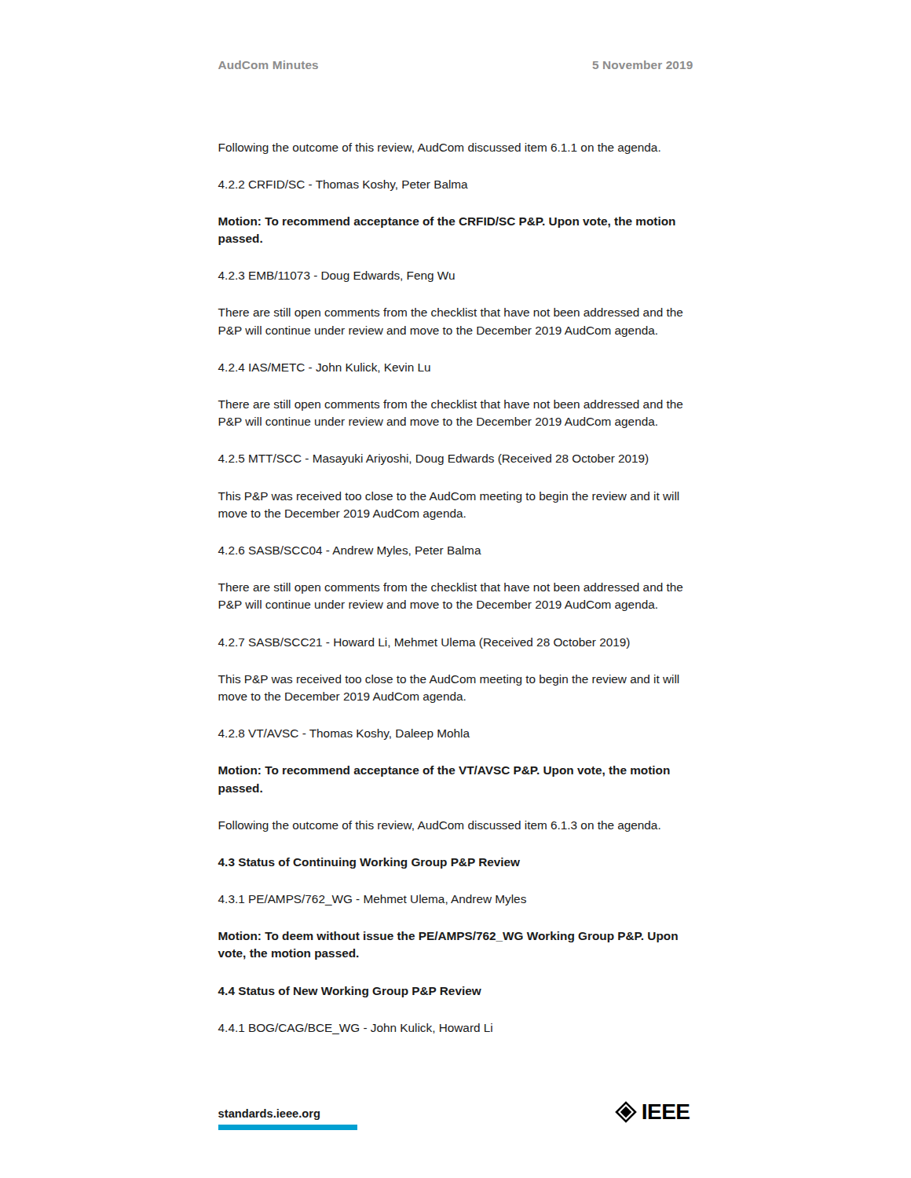AudCom Minutes
5 November 2019
Following the outcome of this review, AudCom discussed item 6.1.1 on the agenda.
4.2.2 CRFID/SC - Thomas Koshy, Peter Balma
Motion: To recommend acceptance of the CRFID/SC P&P. Upon vote, the motion passed.
4.2.3 EMB/11073 - Doug Edwards, Feng Wu
There are still open comments from the checklist that have not been addressed and the P&P will continue under review and move to the December 2019 AudCom agenda.
4.2.4 IAS/METC - John Kulick, Kevin Lu
There are still open comments from the checklist that have not been addressed and the P&P will continue under review and move to the December 2019 AudCom agenda.
4.2.5 MTT/SCC - Masayuki Ariyoshi, Doug Edwards (Received 28 October 2019)
This P&P was received too close to the AudCom meeting to begin the review and it will move to the December 2019 AudCom agenda.
4.2.6 SASB/SCC04 - Andrew Myles, Peter Balma
There are still open comments from the checklist that have not been addressed and the P&P will continue under review and move to the December 2019 AudCom agenda.
4.2.7 SASB/SCC21 - Howard Li, Mehmet Ulema (Received 28 October 2019)
This P&P was received too close to the AudCom meeting to begin the review and it will move to the December 2019 AudCom agenda.
4.2.8 VT/AVSC - Thomas Koshy, Daleep Mohla
Motion: To recommend acceptance of the VT/AVSC P&P. Upon vote, the motion passed.
Following the outcome of this review, AudCom discussed item 6.1.3 on the agenda.
4.3 Status of Continuing Working Group P&P Review
4.3.1 PE/AMPS/762_WG - Mehmet Ulema, Andrew Myles
Motion: To deem without issue the PE/AMPS/762_WG Working Group P&P. Upon vote, the motion passed.
4.4 Status of New Working Group P&P Review
4.4.1 BOG/CAG/BCE_WG - John Kulick, Howard Li
standards.ieee.org
IEEE